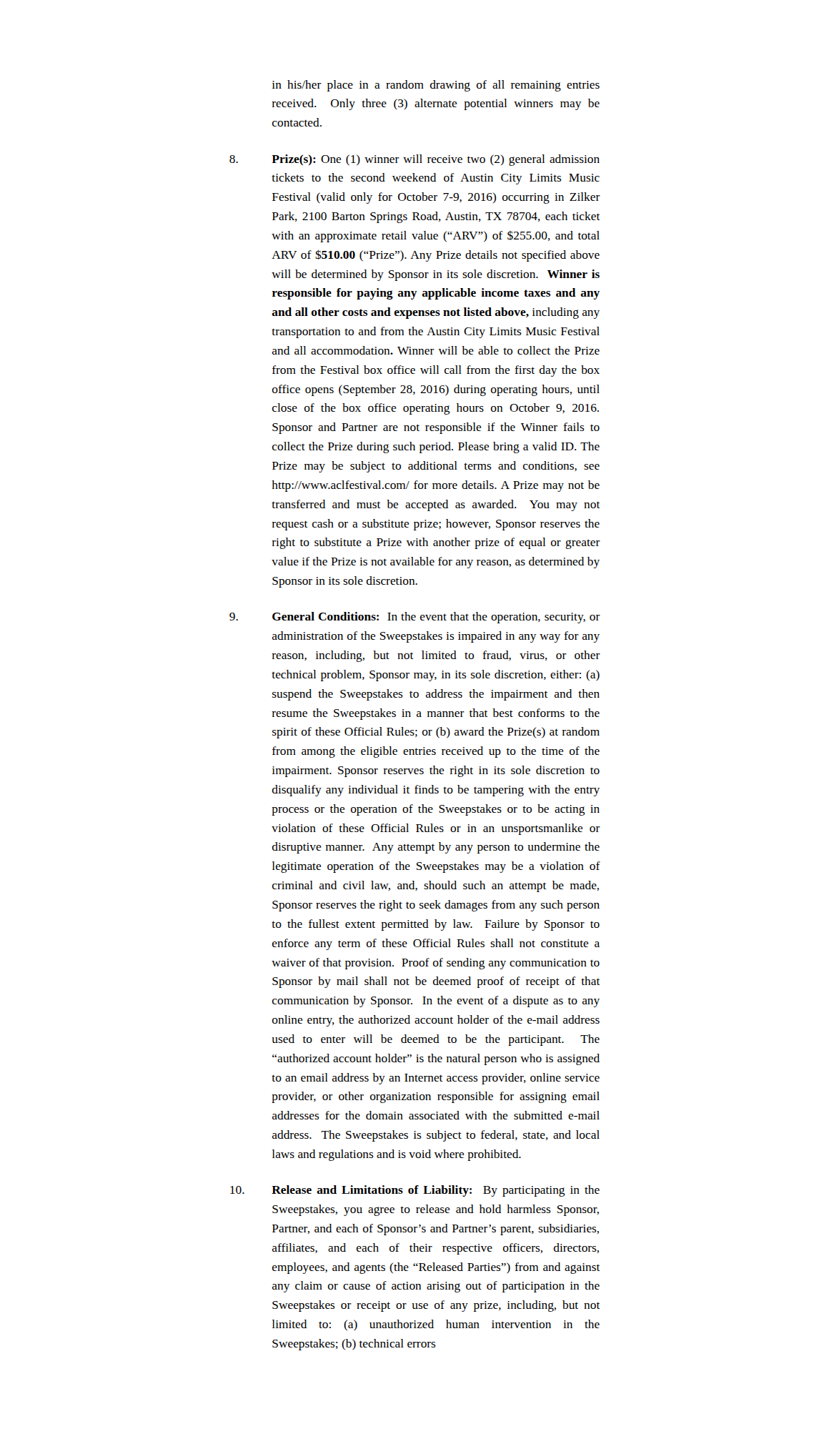in his/her place in a random drawing of all remaining entries received. Only three (3) alternate potential winners may be contacted.
8.
Prize(s): One (1) winner will receive two (2) general admission tickets to the second weekend of Austin City Limits Music Festival (valid only for October 7-9, 2016) occurring in Zilker Park, 2100 Barton Springs Road, Austin, TX 78704, each ticket with an approximate retail value (“ARV”) of $255.00, and total ARV of $510.00 (“Prize”). Any Prize details not specified above will be determined by Sponsor in its sole discretion. Winner is responsible for paying any applicable income taxes and any and all other costs and expenses not listed above, including any transportation to and from the Austin City Limits Music Festival and all accommodation. Winner will be able to collect the Prize from the Festival box office will call from the first day the box office opens (September 28, 2016) during operating hours, until close of the box office operating hours on October 9, 2016. Sponsor and Partner are not responsible if the Winner fails to collect the Prize during such period. Please bring a valid ID. The Prize may be subject to additional terms and conditions, see http://www.aclfestival.com/ for more details. A Prize may not be transferred and must be accepted as awarded. You may not request cash or a substitute prize; however, Sponsor reserves the right to substitute a Prize with another prize of equal or greater value if the Prize is not available for any reason, as determined by Sponsor in its sole discretion.
9.
General Conditions: In the event that the operation, security, or administration of the Sweepstakes is impaired in any way for any reason, including, but not limited to fraud, virus, or other technical problem, Sponsor may, in its sole discretion, either: (a) suspend the Sweepstakes to address the impairment and then resume the Sweepstakes in a manner that best conforms to the spirit of these Official Rules; or (b) award the Prize(s) at random from among the eligible entries received up to the time of the impairment. Sponsor reserves the right in its sole discretion to disqualify any individual it finds to be tampering with the entry process or the operation of the Sweepstakes or to be acting in violation of these Official Rules or in an unsportsmanlike or disruptive manner. Any attempt by any person to undermine the legitimate operation of the Sweepstakes may be a violation of criminal and civil law, and, should such an attempt be made, Sponsor reserves the right to seek damages from any such person to the fullest extent permitted by law. Failure by Sponsor to enforce any term of these Official Rules shall not constitute a waiver of that provision. Proof of sending any communication to Sponsor by mail shall not be deemed proof of receipt of that communication by Sponsor. In the event of a dispute as to any online entry, the authorized account holder of the e-mail address used to enter will be deemed to be the participant. The “authorized account holder” is the natural person who is assigned to an email address by an Internet access provider, online service provider, or other organization responsible for assigning email addresses for the domain associated with the submitted e-mail address. The Sweepstakes is subject to federal, state, and local laws and regulations and is void where prohibited.
10.
Release and Limitations of Liability: By participating in the Sweepstakes, you agree to release and hold harmless Sponsor, Partner, and each of Sponsor’s and Partner’s parent, subsidiaries, affiliates, and each of their respective officers, directors, employees, and agents (the “Released Parties”) from and against any claim or cause of action arising out of participation in the Sweepstakes or receipt or use of any prize, including, but not limited to: (a) unauthorized human intervention in the Sweepstakes; (b) technical errors